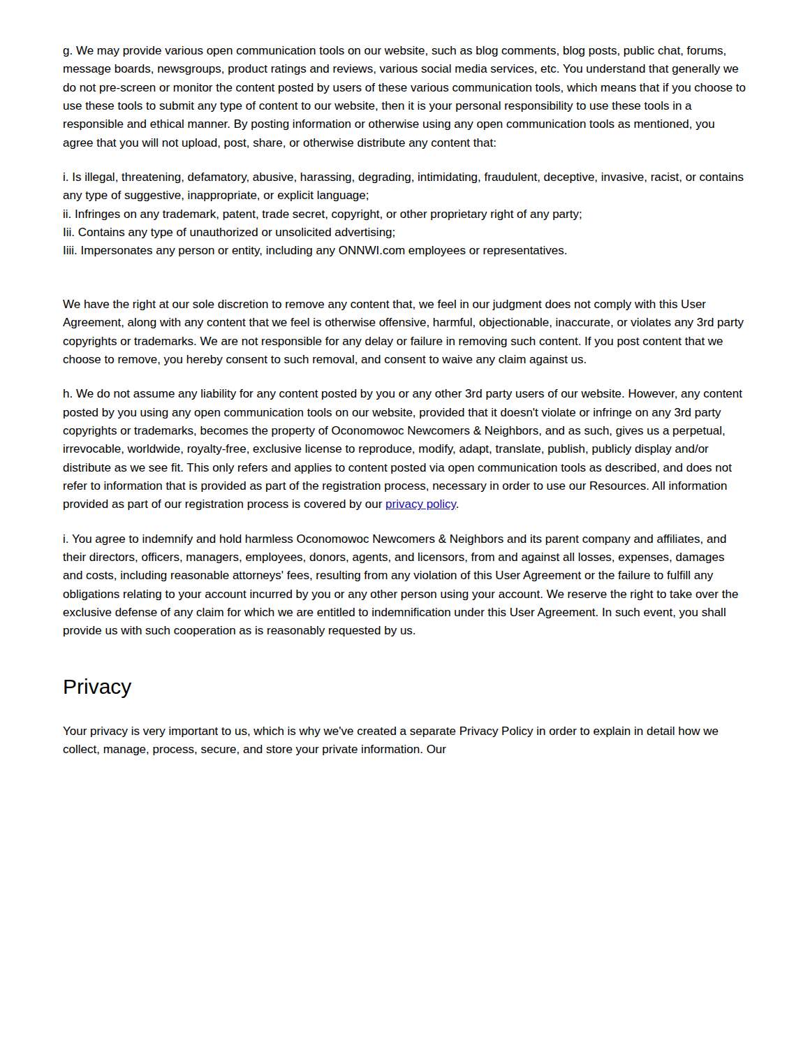g. We may provide various open communication tools on our website, such as blog comments, blog posts, public chat, forums, message boards, newsgroups, product ratings and reviews, various social media services, etc. You understand that generally we do not pre-screen or monitor the content posted by users of these various communication tools, which means that if you choose to use these tools to submit any type of content to our website, then it is your personal responsibility to use these tools in a responsible and ethical manner. By posting information or otherwise using any open communication tools as mentioned, you agree that you will not upload, post, share, or otherwise distribute any content that:
i. Is illegal, threatening, defamatory, abusive, harassing, degrading, intimidating, fraudulent, deceptive, invasive, racist, or contains any type of suggestive, inappropriate, or explicit language;
ii. Infringes on any trademark, patent, trade secret, copyright, or other proprietary right of any party;
Iii. Contains any type of unauthorized or unsolicited advertising;
Iiii. Impersonates any person or entity, including any ONNWI.com employees or representatives.
We have the right at our sole discretion to remove any content that, we feel in our judgment does not comply with this User Agreement, along with any content that we feel is otherwise offensive, harmful, objectionable, inaccurate, or violates any 3rd party copyrights or trademarks. We are not responsible for any delay or failure in removing such content. If you post content that we choose to remove, you hereby consent to such removal, and consent to waive any claim against us.
h. We do not assume any liability for any content posted by you or any other 3rd party users of our website. However, any content posted by you using any open communication tools on our website, provided that it doesn't violate or infringe on any 3rd party copyrights or trademarks, becomes the property of Oconomowoc Newcomers & Neighbors, and as such, gives us a perpetual, irrevocable, worldwide, royalty-free, exclusive license to reproduce, modify, adapt, translate, publish, publicly display and/or distribute as we see fit. This only refers and applies to content posted via open communication tools as described, and does not refer to information that is provided as part of the registration process, necessary in order to use our Resources. All information provided as part of our registration process is covered by our privacy policy.
i. You agree to indemnify and hold harmless Oconomowoc Newcomers & Neighbors and its parent company and affiliates, and their directors, officers, managers, employees, donors, agents, and licensors, from and against all losses, expenses, damages and costs, including reasonable attorneys' fees, resulting from any violation of this User Agreement or the failure to fulfill any obligations relating to your account incurred by you or any other person using your account. We reserve the right to take over the exclusive defense of any claim for which we are entitled to indemnification under this User Agreement. In such event, you shall provide us with such cooperation as is reasonably requested by us.
Privacy
Your privacy is very important to us, which is why we've created a separate Privacy Policy in order to explain in detail how we collect, manage, process, secure, and store your private information. Our